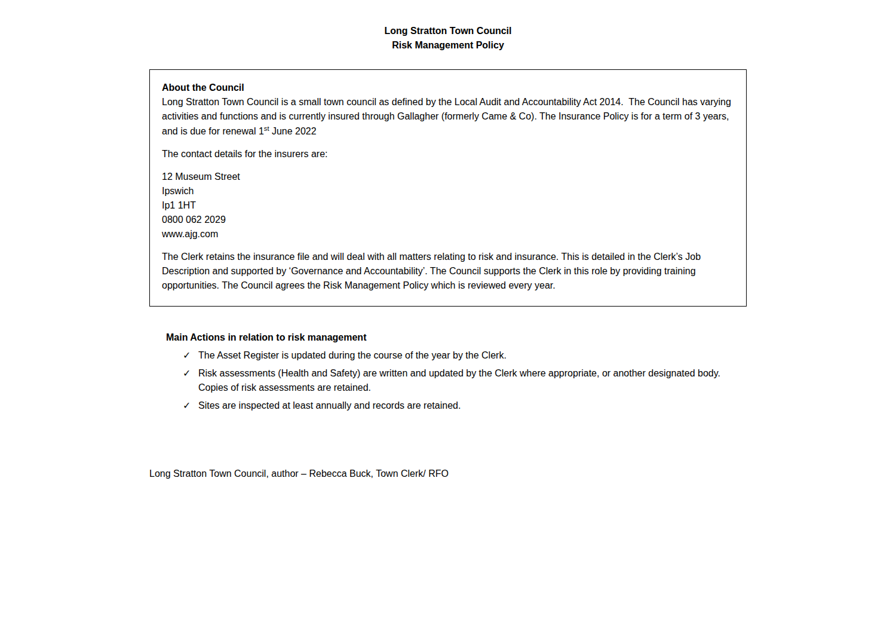Long Stratton Town Council
Risk Management Policy
About the Council
Long Stratton Town Council is a small town council as defined by the Local Audit and Accountability Act 2014. The Council has varying activities and functions and is currently insured through Gallagher (formerly Came & Co). The Insurance Policy is for a term of 3 years, and is due for renewal 1st June 2022
The contact details for the insurers are:
12 Museum Street Ipswich Ip1 1HT 0800 062 2029 www.ajg.com
The Clerk retains the insurance file and will deal with all matters relating to risk and insurance. This is detailed in the Clerk’s Job Description and supported by ‘Governance and Accountability’. The Council supports the Clerk in this role by providing training opportunities. The Council agrees the Risk Management Policy which is reviewed every year.
Main Actions in relation to risk management
The Asset Register is updated during the course of the year by the Clerk.
Risk assessments (Health and Safety) are written and updated by the Clerk where appropriate, or another designated body. Copies of risk assessments are retained.
Sites are inspected at least annually and records are retained.
Long Stratton Town Council, author – Rebecca Buck, Town Clerk/ RFO